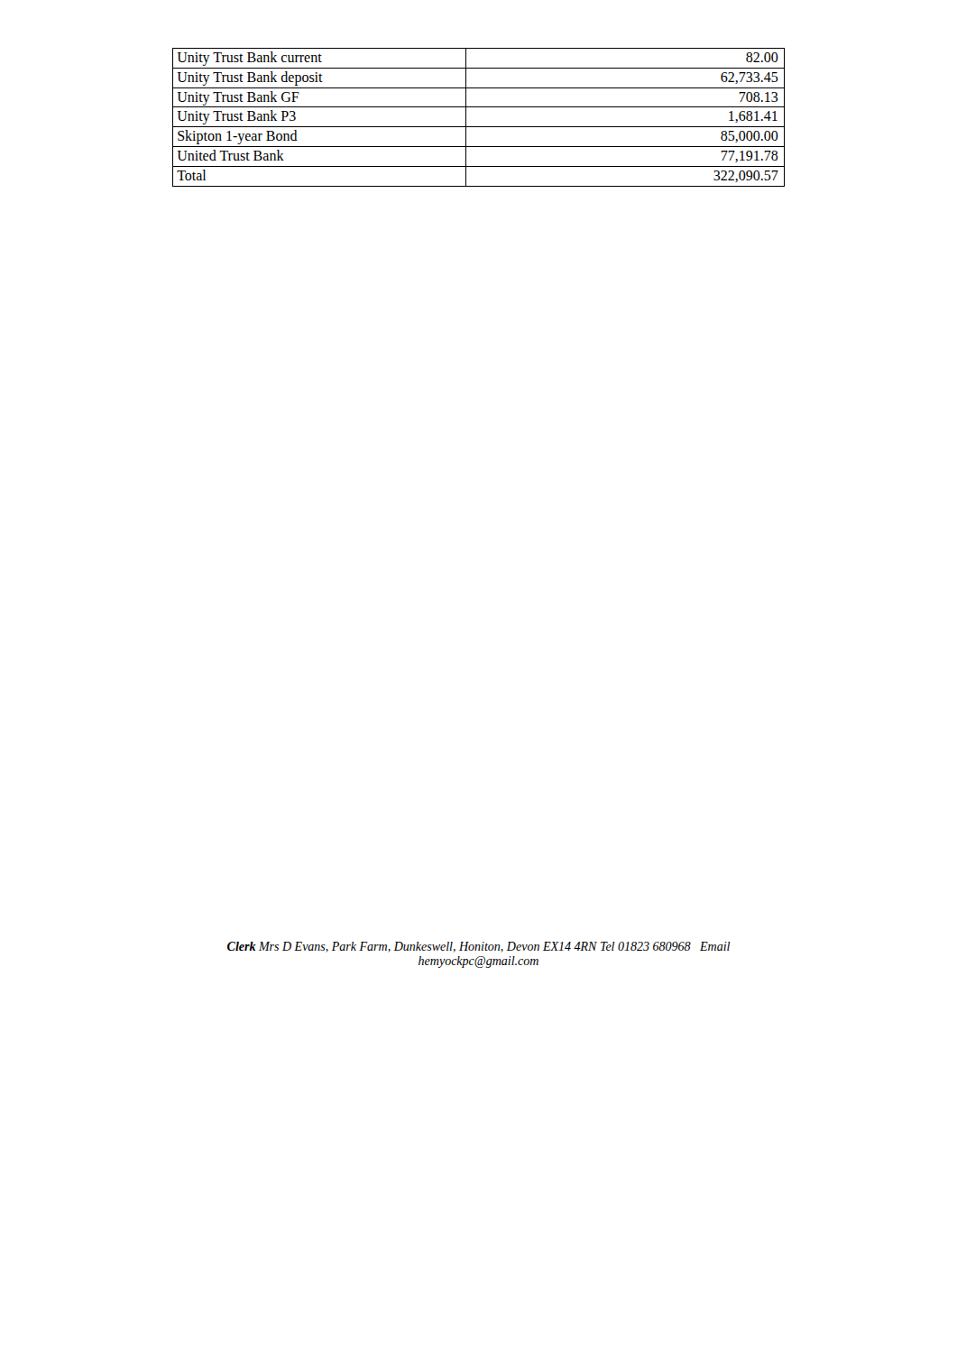| Unity Trust Bank current | 82.00 |
| Unity Trust Bank deposit | 62,733.45 |
| Unity Trust Bank GF | 708.13 |
| Unity Trust Bank P3 | 1,681.41 |
| Skipton 1-year Bond | 85,000.00 |
| United Trust Bank | 77,191.78 |
| Total | 322,090.57 |
Clerk Mrs D Evans, Park Farm, Dunkeswell, Honiton, Devon EX14 4RN Tel 01823 680968 Email hemyockpc@gmail.com